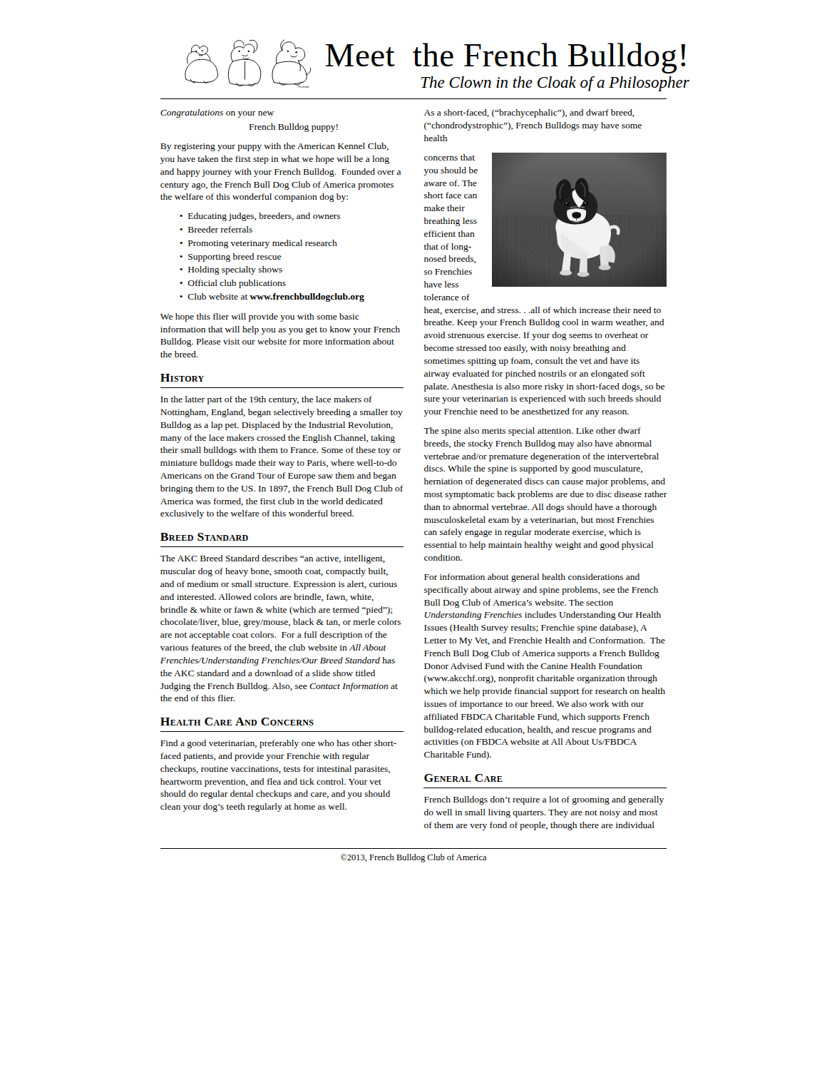Frenchie
Meet the French Bulldog!
The Clown in the Cloak of a Philosopher
Congratulations on your new
French Bulldog puppy!
By registering your puppy with the American Kennel Club, you have taken the first step in what we hope will be a long and happy journey with your French Bulldog. Founded over a century ago, the French Bull Dog Club of America promotes the welfare of this wonderful companion dog by:
Educating judges, breeders, and owners
Breeder referrals
Promoting veterinary medical research
Supporting breed rescue
Holding specialty shows
Official club publications
Club website at www.frenchbulldogclub.org
We hope this flier will provide you with some basic information that will help you as you get to know your French Bulldog. Please visit our website for more information about the breed.
History
In the latter part of the 19th century, the lace makers of Nottingham, England, began selectively breeding a smaller toy Bulldog as a lap pet. Displaced by the Industrial Revolution, many of the lace makers crossed the English Channel, taking their small bulldogs with them to France. Some of these toy or miniature bulldogs made their way to Paris, where well-to-do Americans on the Grand Tour of Europe saw them and began bringing them to the US. In 1897, the French Bull Dog Club of America was formed, the first club in the world dedicated exclusively to the welfare of this wonderful breed.
Breed Standard
The AKC Breed Standard describes “an active, intelligent, muscular dog of heavy bone, smooth coat, compactly built, and of medium or small structure. Expression is alert, curious and interested. Allowed colors are brindle, fawn, white, brindle & white or fawn & white (which are termed “pied”); chocolate/liver, blue, grey/mouse, black & tan, or merle colors are not acceptable coat colors. For a full description of the various features of the breed, the club website in All About Frenchies/Understanding Frenchies/Our Breed Standard has the AKC standard and a download of a slide show titled Judging the French Bulldog. Also, see Contact Information at the end of this flier.
Health Care And Concerns
Find a good veterinarian, preferably one who has other short-faced patients, and provide your Frenchie with regular checkups, routine vaccinations, tests for intestinal parasites, heartworm prevention, and flea and tick control. Your vet should do regular dental checkups and care, and you should clean your dog’s teeth regularly at home as well.
As a short-faced, (“brachycephalic”), and dwarf breed, (“chondrodystrophic”), French Bulldogs may have some health
concerns that you should be aware of. The short face can make their breathing less efficient than that of long-nosed breeds, so Frenchies have less tolerance of heat, exercise, and stress. . .all of which increase their need to breathe. Keep your French Bulldog cool in warm weather, and avoid strenuous exercise. If your dog seems to overheat or become stressed too easily, with noisy breathing and sometimes spitting up foam, consult the vet and have its airway evaluated for pinched nostrils or an elongated soft palate. Anesthesia is also more risky in short-faced dogs, so be sure your veterinarian is experienced with such breeds should your Frenchie need to be anesthetized for any reason.
The spine also merits special attention. Like other dwarf breeds, the stocky French Bulldog may also have abnormal vertebrae and/or premature degeneration of the intervertebral discs. While the spine is supported by good musculature, herniation of degenerated discs can cause major problems, and most symptomatic back problems are due to disc disease rather than to abnormal vertebrae. All dogs should have a thorough musculoskeletal exam by a veterinarian, but most Frenchies can safely engage in regular moderate exercise, which is essential to help maintain healthy weight and good physical condition.
For information about general health considerations and specifically about airway and spine problems, see the French Bull Dog Club of America’s website. The section Understanding Frenchies includes Understanding Our Health Issues (Health Survey results; Frenchie spine database), A Letter to My Vet, and Frenchie Health and Conformation. The French Bull Dog Club of America supports a French Bulldog Donor Advised Fund with the Canine Health Foundation (www.akcchf.org), nonprofit charitable organization through which we help provide financial support for research on health issues of importance to our breed. We also work with our affiliated FBDCA Charitable Fund, which supports French bulldog-related education, health, and rescue programs and activities (on FBDCA website at All About Us/FBDCA Charitable Fund).
General Care
French Bulldogs don’t require a lot of grooming and generally do well in small living quarters. They are not noisy and most of them are very fond of people, though there are individual
©2013, French Bulldog Club of America